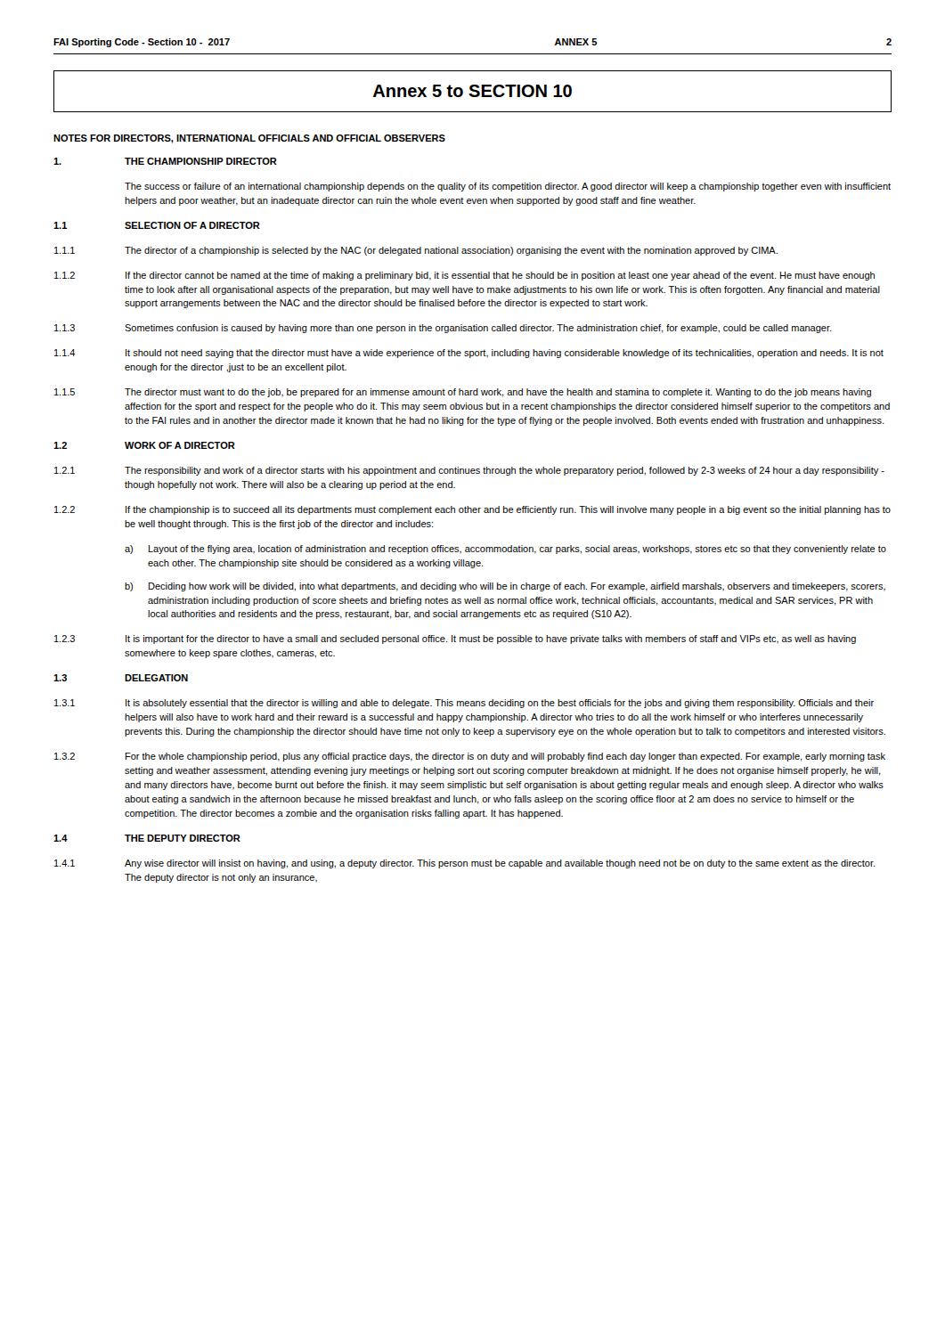FAI Sporting Code - Section 10 - 2017 ANNEX 5 2
Annex 5 to SECTION 10
Notes for Directors, International Officials and Official Observers
1. The Championship Director
The success or failure of an international championship depends on the quality of its competition director. A good director will keep a championship together even with insufficient helpers and poor weather, but an inadequate director can ruin the whole event even when supported by good staff and fine weather.
1.1 Selection of a Director
1.1.1 The director of a championship is selected by the NAC (or delegated national association) organising the event with the nomination approved by CIMA.
1.1.2 If the director cannot be named at the time of making a preliminary bid, it is essential that he should be in position at least one year ahead of the event. He must have enough time to look after all organisational aspects of the preparation, but may well have to make adjustments to his own life or work. This is often forgotten. Any financial and material support arrangements between the NAC and the director should be finalised before the director is expected to start work.
1.1.3 Sometimes confusion is caused by having more than one person in the organisation called director. The administration chief, for example, could be called manager.
1.1.4 It should not need saying that the director must have a wide experience of the sport, including having considerable knowledge of its technicalities, operation and needs. It is not enough for the director ,just to be an excellent pilot.
1.1.5 The director must want to do the job, be prepared for an immense amount of hard work, and have the health and stamina to complete it. Wanting to do the job means having affection for the sport and respect for the people who do it. This may seem obvious but in a recent championships the director considered himself superior to the competitors and to the FAI rules and in another the director made it known that he had no liking for the type of flying or the people involved. Both events ended with frustration and unhappiness.
1.2 Work of a Director
1.2.1 The responsibility and work of a director starts with his appointment and continues through the whole preparatory period, followed by 2-3 weeks of 24 hour a day responsibility - though hopefully not work. There will also be a clearing up period at the end.
1.2.2 If the championship is to succeed all its departments must complement each other and be efficiently run. This will involve many people in a big event so the initial planning has to be well thought through. This is the first job of the director and includes:
a) Layout of the flying area, location of administration and reception offices, accommodation, car parks, social areas, workshops, stores etc so that they conveniently relate to each other. The championship site should be considered as a working village.
b) Deciding how work will be divided, into what departments, and deciding who will be in charge of each. For example, airfield marshals, observers and timekeepers, scorers, administration including production of score sheets and briefing notes as well as normal office work, technical officials, accountants, medical and SAR services, PR with local authorities and residents and the press, restaurant, bar, and social arrangements etc as required (S10 A2).
1.2.3 It is important for the director to have a small and secluded personal office. It must be possible to have private talks with members of staff and VIPs etc, as well as having somewhere to keep spare clothes, cameras, etc.
1.3 Delegation
1.3.1 It is absolutely essential that the director is willing and able to delegate. This means deciding on the best officials for the jobs and giving them responsibility. Officials and their helpers will also have to work hard and their reward is a successful and happy championship. A director who tries to do all the work himself or who interferes unnecessarily prevents this. During the championship the director should have time not only to keep a supervisory eye on the whole operation but to talk to competitors and interested visitors.
1.3.2 For the whole championship period, plus any official practice days, the director is on duty and will probably find each day longer than expected. For example, early morning task setting and weather assessment, attending evening jury meetings or helping sort out scoring computer breakdown at midnight. If he does not organise himself properly, he will, and many directors have, become burnt out before the finish. it may seem simplistic but self organisation is about getting regular meals and enough sleep. A director who walks about eating a sandwich in the afternoon because he missed breakfast and lunch, or who falls asleep on the scoring office floor at 2 am does no service to himself or the competition. The director becomes a zombie and the organisation risks falling apart. It has happened.
1.4 The Deputy Director
1.4.1 Any wise director will insist on having, and using, a deputy director. This person must be capable and available though need not be on duty to the same extent as the director. The deputy director is not only an insurance,